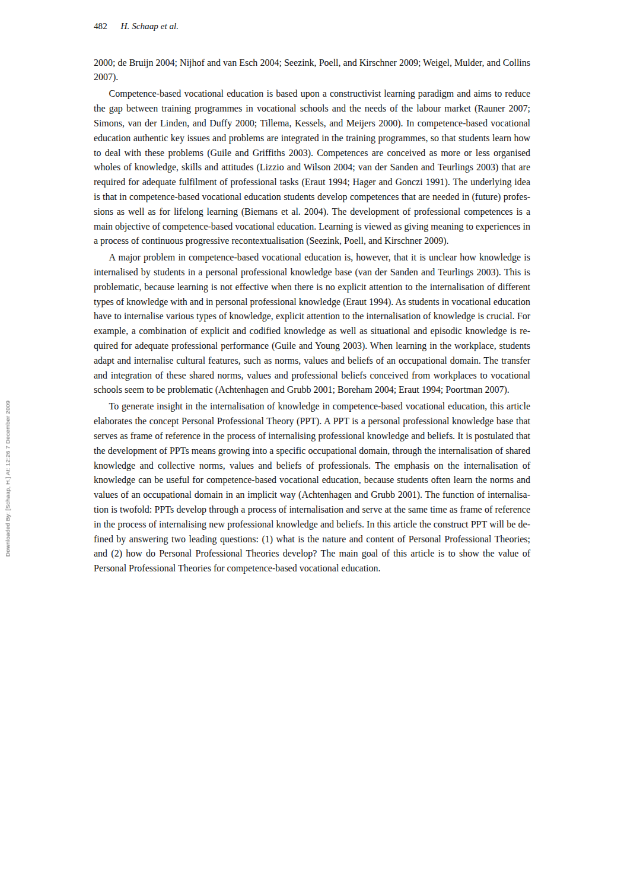Downloaded By: [Schaap, H.] At: 12:26 7 December 2009
482 H. Schaap et al.
2000; de Bruijn 2004; Nijhof and van Esch 2004; Seezink, Poell, and Kirschner 2009; Weigel, Mulder, and Collins 2007).
Competence-based vocational education is based upon a constructivist learning paradigm and aims to reduce the gap between training programmes in vocational schools and the needs of the labour market (Rauner 2007; Simons, van der Linden, and Duffy 2000; Tillema, Kessels, and Meijers 2000). In competence-based vocational education authentic key issues and problems are integrated in the training programmes, so that students learn how to deal with these problems (Guile and Griffiths 2003). Competences are conceived as more or less organised wholes of knowledge, skills and attitudes (Lizzio and Wilson 2004; van der Sanden and Teurlings 2003) that are required for adequate fulfilment of professional tasks (Eraut 1994; Hager and Gonczi 1991). The underlying idea is that in competence-based vocational education students develop competences that are needed in (future) professions as well as for lifelong learning (Biemans et al. 2004). The development of professional competences is a main objective of competence-based vocational education. Learning is viewed as giving meaning to experiences in a process of continuous progressive recontextualisation (Seezink, Poell, and Kirschner 2009).
A major problem in competence-based vocational education is, however, that it is unclear how knowledge is internalised by students in a personal professional knowledge base (van der Sanden and Teurlings 2003). This is problematic, because learning is not effective when there is no explicit attention to the internalisation of different types of knowledge with and in personal professional knowledge (Eraut 1994). As students in vocational education have to internalise various types of knowledge, explicit attention to the internalisation of knowledge is crucial. For example, a combination of explicit and codified knowledge as well as situational and episodic knowledge is required for adequate professional performance (Guile and Young 2003). When learning in the workplace, students adapt and internalise cultural features, such as norms, values and beliefs of an occupational domain. The transfer and integration of these shared norms, values and professional beliefs conceived from workplaces to vocational schools seem to be problematic (Achtenhagen and Grubb 2001; Boreham 2004; Eraut 1994; Poortman 2007).
To generate insight in the internalisation of knowledge in competence-based vocational education, this article elaborates the concept Personal Professional Theory (PPT). A PPT is a personal professional knowledge base that serves as frame of reference in the process of internalising professional knowledge and beliefs. It is postulated that the development of PPTs means growing into a specific occupational domain, through the internalisation of shared knowledge and collective norms, values and beliefs of professionals. The emphasis on the internalisation of knowledge can be useful for competence-based vocational education, because students often learn the norms and values of an occupational domain in an implicit way (Achtenhagen and Grubb 2001). The function of internalisation is twofold: PPTs develop through a process of internalisation and serve at the same time as frame of reference in the process of internalising new professional knowledge and beliefs. In this article the construct PPT will be defined by answering two leading questions: (1) what is the nature and content of Personal Professional Theories; and (2) how do Personal Professional Theories develop? The main goal of this article is to show the value of Personal Professional Theories for competence-based vocational education.